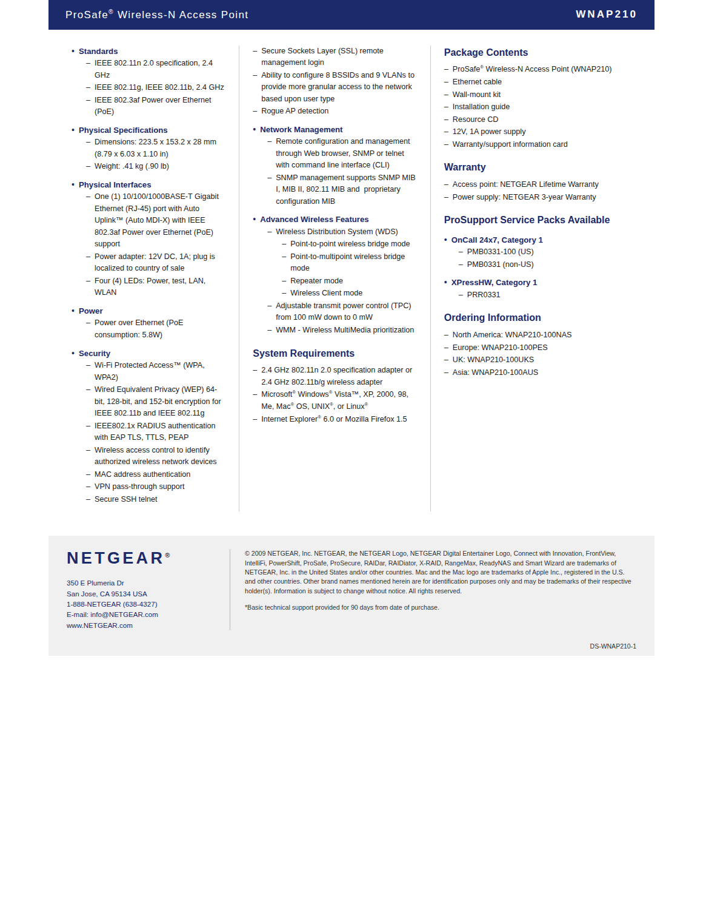ProSafe® Wireless-N Access Point
WNAP210
Standards
IEEE 802.11n 2.0 specification, 2.4 GHz
IEEE 802.11g, IEEE 802.11b, 2.4 GHz
IEEE 802.3af Power over Ethernet (PoE)
Physical Specifications
Dimensions: 223.5 x 153.2 x 28 mm (8.79 x 6.03 x 1.10 in)
Weight: .41 kg (.90 lb)
Physical Interfaces
One (1) 10/100/1000BASE-T Gigabit Ethernet (RJ-45) port with Auto Uplink™ (Auto MDI-X) with IEEE 802.3af Power over Ethernet (PoE) support
Power adapter: 12V DC, 1A; plug is localized to country of sale
Four (4) LEDs: Power, test, LAN, WLAN
Power
Power over Ethernet (PoE consumption: 5.8W)
Security
Wi-Fi Protected Access™ (WPA, WPA2)
Wired Equivalent Privacy (WEP) 64-bit, 128-bit, and 152-bit encryption for IEEE 802.11b and IEEE 802.11g
IEEE802.1x RADIUS authentication with EAP TLS, TTLS, PEAP
Wireless access control to identify authorized wireless network devices
MAC address authentication
VPN pass-through support
Secure SSH telnet
Secure Sockets Layer (SSL) remote management login
Ability to configure 8 BSSIDs and 9 VLANs to provide more granular access to the network based upon user type
Rogue AP detection
Network Management
Remote configuration and management through Web browser, SNMP or telnet with command line interface (CLI)
SNMP management supports SNMP MIB I, MIB II, 802.11 MIB and proprietary configuration MIB
Advanced Wireless Features
Wireless Distribution System (WDS)
Point-to-point wireless bridge mode
Point-to-multipoint wireless bridge mode
Repeater mode
Wireless Client mode
Adjustable transmit power control (TPC) from 100 mW down to 0 mW
WMM - Wireless MultiMedia prioritization
System Requirements
2.4 GHz 802.11n 2.0 specification adapter or 2.4 GHz 802.11b/g wireless adapter
Microsoft® Windows® Vista™, XP, 2000, 98, Me, Mac® OS, UNIX®, or Linux®
Internet Explorer® 6.0 or Mozilla Firefox 1.5
Package Contents
ProSafe® Wireless-N Access Point (WNAP210)
Ethernet cable
Wall-mount kit
Installation guide
Resource CD
12V, 1A power supply
Warranty/support information card
Warranty
Access point: NETGEAR Lifetime Warranty
Power supply: NETGEAR 3-year Warranty
ProSupport Service Packs Available
OnCall 24x7, Category 1
PMB0331-100 (US)
PMB0331 (non-US)
XPressHW, Category 1
PRR0331
Ordering Information
North America: WNAP210-100NAS
Europe: WNAP210-100PES
UK: WNAP210-100UKS
Asia: WNAP210-100AUS
NETGEAR®
350 E Plumeria Dr
San Jose, CA 95134 USA
1-888-NETGEAR (638-4327)
E-mail: info@NETGEAR.com
www.NETGEAR.com
© 2009 NETGEAR, Inc. NETGEAR, the NETGEAR Logo, NETGEAR Digital Entertainer Logo, Connect with Innovation, FrontView, IntelliFi, PowerShift, ProSafe, ProSecure, RAIDar, RAIDiator, X-RAID, RangeMax, ReadyNAS and Smart Wizard are trademarks of NETGEAR, Inc. in the United States and/or other countries. Mac and the Mac logo are trademarks of Apple Inc., registered in the U.S. and other countries. Other brand names mentioned herein are for identification purposes only and may be trademarks of their respective holder(s). Information is subject to change without notice. All rights reserved.
*Basic technical support provided for 90 days from date of purchase.
DS-WNAP210-1